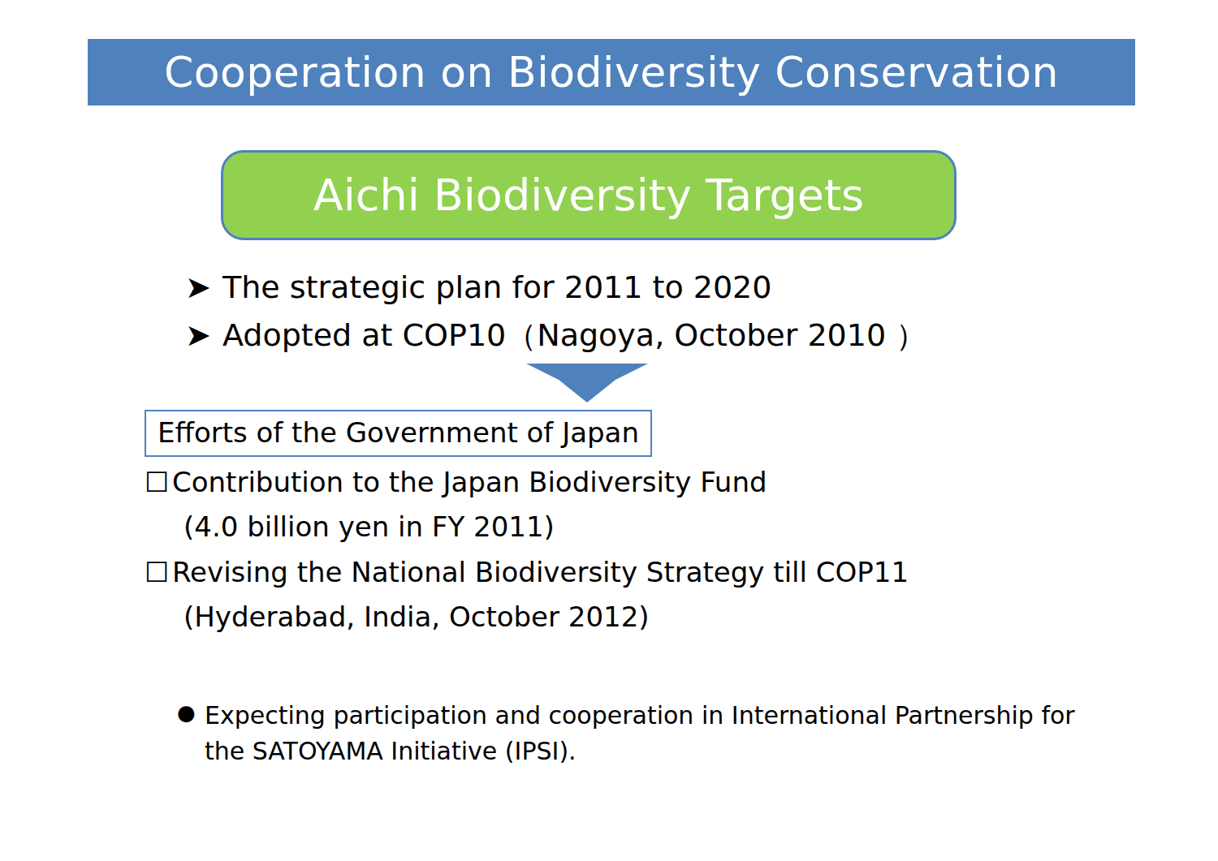Cooperation on Biodiversity Conservation
Aichi Biodiversity Targets
➤The strategic plan for 2011 to 2020
➤Adopted at COP10（Nagoya, October 2010 ）
Efforts of the Government of Japan
☐Contribution to the Japan Biodiversity Fund
(4.0 billion yen in FY 2011)
☐Revising the National Biodiversity Strategy till COP11
(Hyderabad, India, October 2012)
●Expecting participation and cooperation in International Partnership for the SATOYAMA Initiative (IPSI).